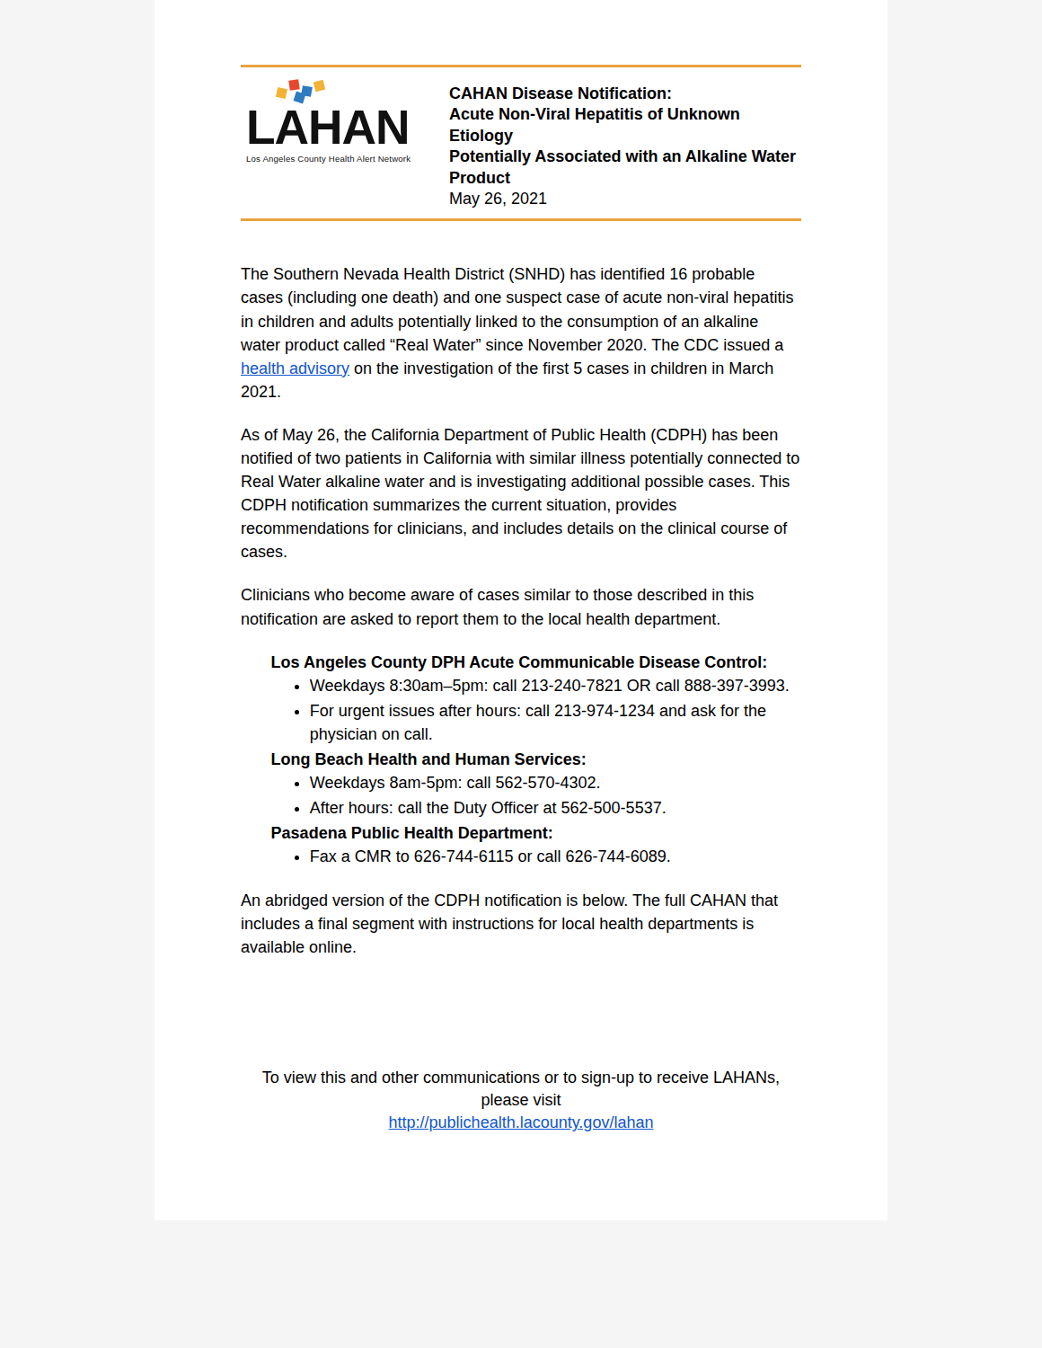LAHAN
Los Angeles County Health Alert Network
CAHAN Disease Notification:
Acute Non-Viral Hepatitis of Unknown Etiology
Potentially Associated with an Alkaline Water Product
May 26, 2021
The Southern Nevada Health District (SNHD) has identified 16 probable cases (including one death) and one suspect case of acute non-viral hepatitis in children and adults potentially linked to the consumption of an alkaline water product called “Real Water” since November 2020. The CDC issued a health advisory on the investigation of the first 5 cases in children in March 2021.
As of May 26, the California Department of Public Health (CDPH) has been notified of two patients in California with similar illness potentially connected to Real Water alkaline water and is investigating additional possible cases. This CDPH notification summarizes the current situation, provides recommendations for clinicians, and includes details on the clinical course of cases.
Clinicians who become aware of cases similar to those described in this notification are asked to report them to the local health department.
Los Angeles County DPH Acute Communicable Disease Control:
Weekdays 8:30am–5pm: call 213-240-7821 OR call 888-397-3993.
For urgent issues after hours: call 213-974-1234 and ask for the physician on call.
Long Beach Health and Human Services:
Weekdays 8am-5pm: call 562-570-4302.
After hours: call the Duty Officer at 562-500-5537.
Pasadena Public Health Department:
Fax a CMR to 626-744-6115 or call 626-744-6089.
An abridged version of the CDPH notification is below. The full CAHAN that includes a final segment with instructions for local health departments is available online.
To view this and other communications or to sign-up to receive LAHANs, please visit
http://publichealth.lacounty.gov/lahan